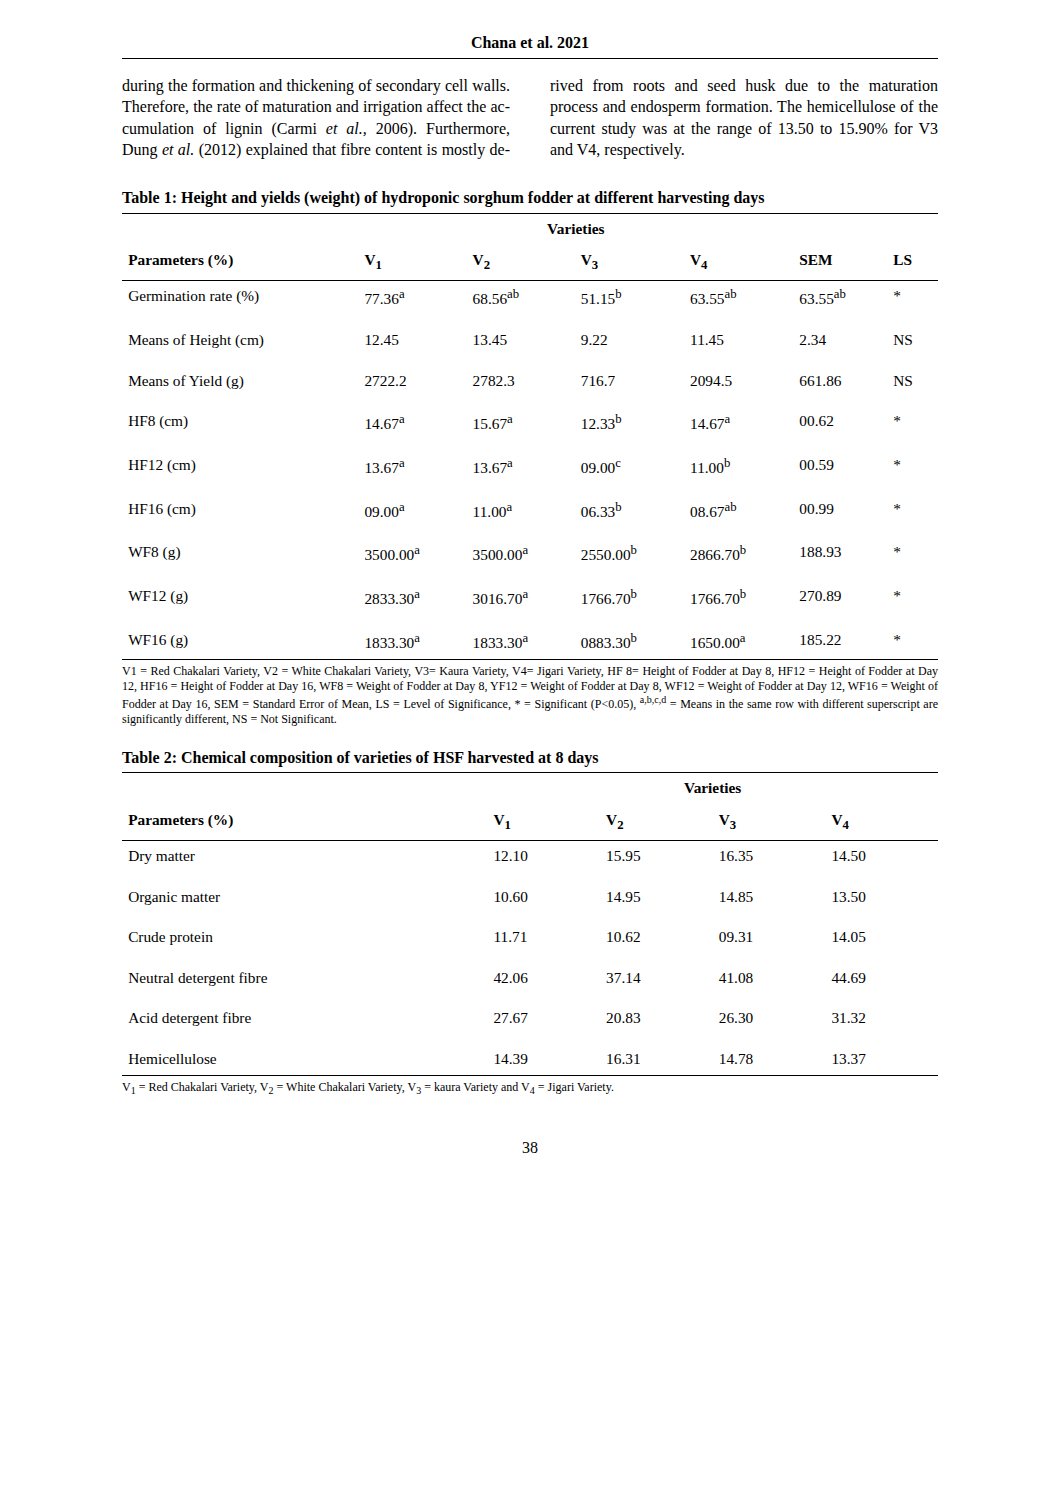Chana et al. 2021
during the formation and thickening of secondary cell walls. Therefore, the rate of maturation and irrigation affect the accumulation of lignin (Carmi et al., 2006). Furthermore, Dung et al. (2012) explained that fibre content is mostly derived from roots and seed husk due to the maturation process and endosperm formation. The hemicellulose of the current study was at the range of 13.50 to 15.90% for V3 and V4, respectively.
Table 1: Height and yields (weight) of hydroponic sorghum fodder at different harvesting days
| | Varieties | | |
| --- | --- | --- | --- |
| Parameters (%) | V 1 | V 2 | V 3 | V 4 | SEM | LS |
| Germination rate (%) | 77.36 a | 68.56 ab | 51.15 b | 63.55 ab | 63.55 ab | * |
| Means of Height (cm) | 12.45 | 13.45 | 9.22 | 11.45 | 2.34 | NS |
| Means of Yield (g) | 2722.2 | 2782.3 | 716.7 | 2094.5 | 661.86 | NS |
| HF8 (cm) | 14.67 a | 15.67 a | 12.33 b | 14.67 a | 00.62 | * |
| HF12 (cm) | 13.67 a | 13.67 a | 09.00 c | 11.00 b | 00.59 | * |
| HF16 (cm) | 09.00 a | 11.00 a | 06.33 b | 08.67 ab | 00.99 | * |
| WF8 (g) | 3500.00 a | 3500.00 a | 2550.00 b | 2866.70 b | 188.93 | * |
| WF12 (g) | 2833.30 a | 3016.70 a | 1766.70 b | 1766.70 b | 270.89 | * |
| WF16 (g) | 1833.30 a | 1833.30 a | 0883.30 b | 1650.00 a | 185.22 | * |
V1 = Red Chakalari Variety, V2 = White Chakalari Variety, V3= Kaura Variety, V4= Jigari Variety, HF 8= Height of Fodder at Day 8, HF12 = Height of Fodder at Day 12, HF16 = Height of Fodder at Day 16, WF8 = Weight of Fodder at Day 8, YF12 = Weight of Fodder at Day 8, WF12 = Weight of Fodder at Day 12, WF16 = Weight of Fodder at Day 16, SEM = Standard Error of Mean, LS = Level of Significance, * = Significant (P<0.05), a,b,c,d = Means in the same row with different superscript are significantly different, NS = Not Significant.
Table 2: Chemical composition of varieties of HSF harvested at 8 days
| | Varieties |
| --- | --- |
| Parameters (%) | V 1 | V 2 | V 3 | V 4 |
| Dry matter | 12.10 | 15.95 | 16.35 | 14.50 |
| Organic matter | 10.60 | 14.95 | 14.85 | 13.50 |
| Crude protein | 11.71 | 10.62 | 09.31 | 14.05 |
| Neutral detergent fibre | 42.06 | 37.14 | 41.08 | 44.69 |
| Acid detergent fibre | 27.67 | 20.83 | 26.30 | 31.32 |
| Hemicellulose | 14.39 | 16.31 | 14.78 | 13.37 |
V1 = Red Chakalari Variety, V2 = White Chakalari Variety, V3 = kaura Variety and V4 = Jigari Variety.
38